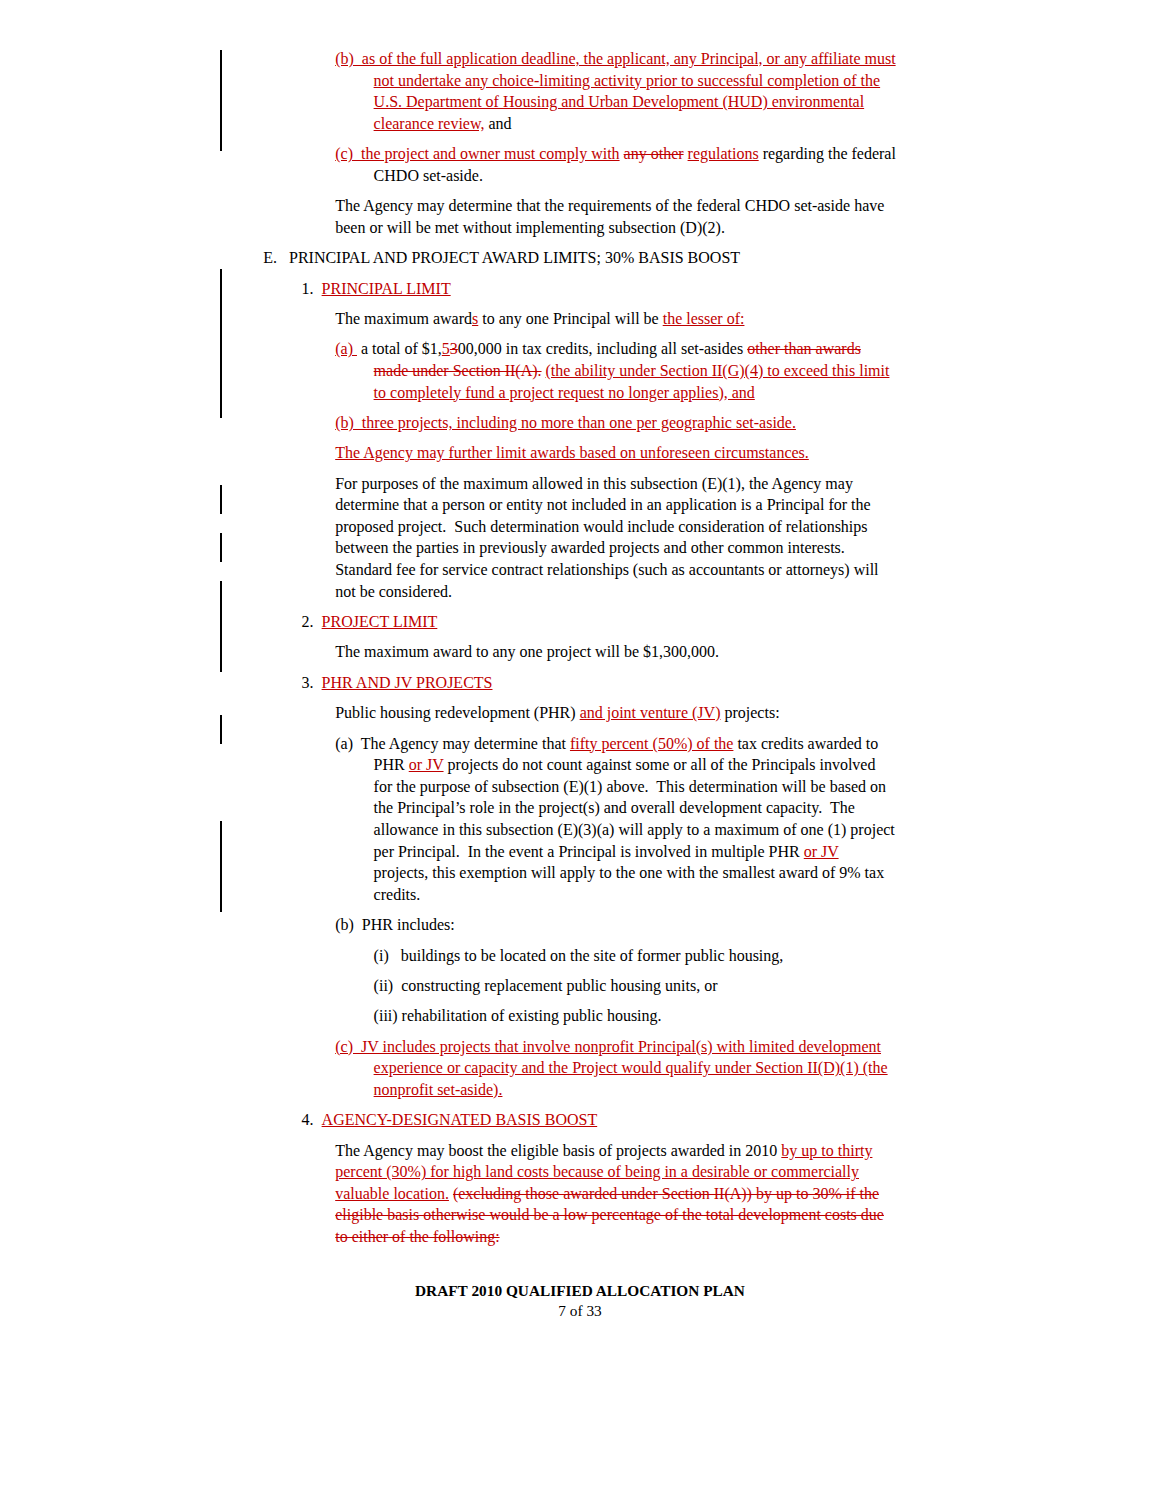(b) as of the full application deadline, the applicant, any Principal, or any affiliate must not undertake any choice-limiting activity prior to successful completion of the U.S. Department of Housing and Urban Development (HUD) environmental clearance review, and
(c) the project and owner must comply with any other regulations regarding the federal CHDO set-aside.
The Agency may determine that the requirements of the federal CHDO set-aside have been or will be met without implementing subsection (D)(2).
E. PRINCIPAL AND PROJECT AWARD LIMITS; 30% BASIS BOOST
1. PRINCIPAL LIMIT
The maximum awards to any one Principal will be the lesser of:
(a) a total of $1,5300,000 in tax credits, including all set-asides other than awards made under Section II(A). (the ability under Section II(G)(4) to exceed this limit to completely fund a project request no longer applies), and
(b) three projects, including no more than one per geographic set-aside.
The Agency may further limit awards based on unforeseen circumstances.
For purposes of the maximum allowed in this subsection (E)(1), the Agency may determine that a person or entity not included in an application is a Principal for the proposed project. Such determination would include consideration of relationships between the parties in previously awarded projects and other common interests. Standard fee for service contract relationships (such as accountants or attorneys) will not be considered.
2. PROJECT LIMIT
The maximum award to any one project will be $1,300,000.
3. PHR AND JV PROJECTS
Public housing redevelopment (PHR) and joint venture (JV) projects:
(a) The Agency may determine that fifty percent (50%) of the tax credits awarded to PHR or JV projects do not count against some or all of the Principals involved for the purpose of subsection (E)(1) above. This determination will be based on the Principal’s role in the project(s) and overall development capacity. The allowance in this subsection (E)(3)(a) will apply to a maximum of one (1) project per Principal. In the event a Principal is involved in multiple PHR or JV projects, this exemption will apply to the one with the smallest award of 9% tax credits.
(b) PHR includes:
(i) buildings to be located on the site of former public housing,
(ii) constructing replacement public housing units, or
(iii) rehabilitation of existing public housing.
(c) JV includes projects that involve nonprofit Principal(s) with limited development experience or capacity and the Project would qualify under Section II(D)(1) (the nonprofit set-aside).
4. AGENCY-DESIGNATED BASIS BOOST
The Agency may boost the eligible basis of projects awarded in 2010 by up to thirty percent (30%) for high land costs because of being in a desirable or commercially valuable location. (excluding those awarded under Section II(A)) by up to 30% if the eligible basis otherwise would be a low percentage of the total development costs due to either of the following:
DRAFT 2010 QUALIFIED ALLOCATION PLAN
7 of 33